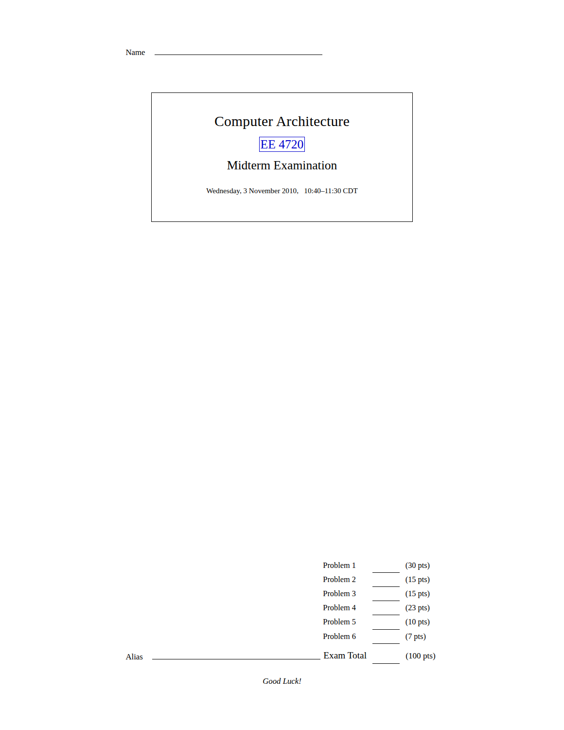Name
Computer Architecture
EE 4720
Midterm Examination
Wednesday, 3 November 2010, 10:40–11:30 CDT
Alias
| Problem 1 | | (30 pts) |
| Problem 2 | | (15 pts) |
| Problem 3 | | (15 pts) |
| Problem 4 | | (23 pts) |
| Problem 5 | | (10 pts) |
| Problem 6 | | (7 pts) |
| Exam Total | | (100 pts) |
Good Luck!